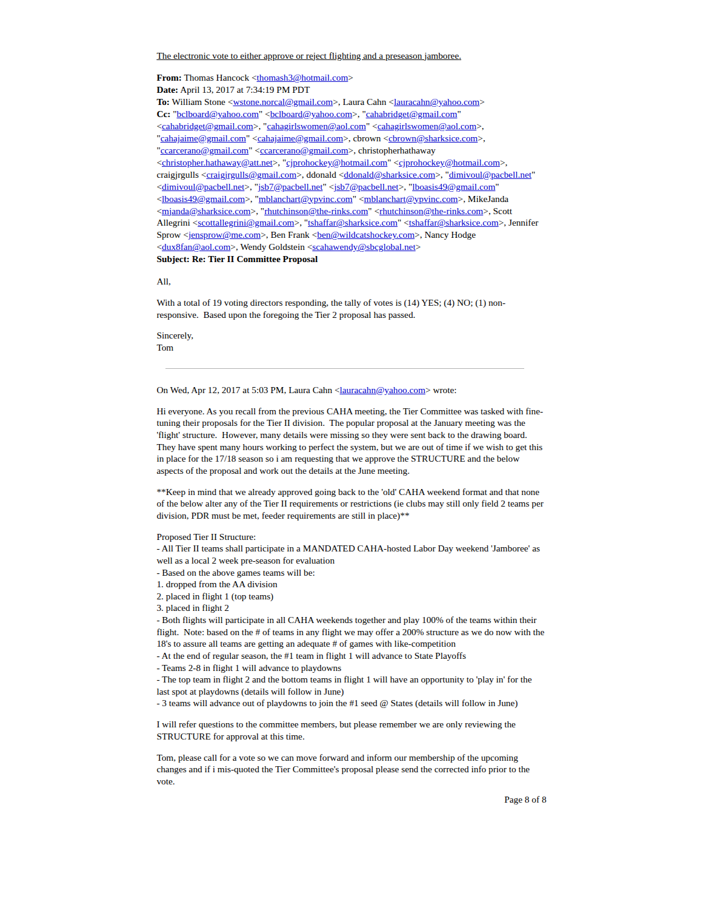The electronic vote to either approve or reject flighting and a preseason jamboree.
From: Thomas Hancock <thomash3@hotmail.com>
Date: April 13, 2017 at 7:34:19 PM PDT
To: William Stone <wstone.norcal@gmail.com>, Laura Cahn <lauracahn@yahoo.com>
Cc: "bclboard@yahoo.com" <bclboard@yahoo.com>, "cahabridget@gmail.com" <cahabridget@gmail.com>, "cahagirlswomen@aol.com" <cahagirlswomen@aol.com>, "cahajaime@gmail.com" <cahajaime@gmail.com>, cbrown <cbrown@sharksice.com>, "ccarcerano@gmail.com" <ccarcerano@gmail.com>, christopherhathaway <christopher.hathaway@att.net>, "cjprohockey@hotmail.com" <cjprohockey@hotmail.com>, craigjrgulls <craigjrgulls@gmail.com>, ddonald <ddonald@sharksice.com>, "dimivoul@pacbell.net" <dimivoul@pacbell.net>, "jsb7@pacbell.net" <jsb7@pacbell.net>, "lboasis49@gmail.com" <lboasis49@gmail.com>, "mblanchart@ypvinc.com" <mblanchart@ypvinc.com>, MikeJanda <mjanda@sharksice.com>, "rhutchinson@the-rinks.com" <rhutchinson@the-rinks.com>, Scott Allegrini <scottallegrini@gmail.com>, "tshaffar@sharksice.com" <tshaffar@sharksice.com>, Jennifer Sprow <jensprow@me.com>, Ben Frank <ben@wildcatshockey.com>, Nancy Hodge <dux8fan@aol.com>, Wendy Goldstein <scahawendy@sbcglobal.net>
Subject: Re: Tier II Committee Proposal
All,
With a total of 19 voting directors responding, the tally of votes is (14) YES; (4) NO; (1) non-responsive. Based upon the foregoing the Tier 2 proposal has passed.
Sincerely,
Tom
On Wed, Apr 12, 2017 at 5:03 PM, Laura Cahn <lauracahn@yahoo.com> wrote:
Hi everyone. As you recall from the previous CAHA meeting, the Tier Committee was tasked with fine-tuning their proposals for the Tier II division. The popular proposal at the January meeting was the 'flight' structure. However, many details were missing so they were sent back to the drawing board. They have spent many hours working to perfect the system, but we are out of time if we wish to get this in place for the 17/18 season so i am requesting that we approve the STRUCTURE and the below aspects of the proposal and work out the details at the June meeting.
**Keep in mind that we already approved going back to the 'old' CAHA weekend format and that none of the below alter any of the Tier II requirements or restrictions (ie clubs may still only field 2 teams per division, PDR must be met, feeder requirements are still in place)**
Proposed Tier II Structure:
- All Tier II teams shall participate in a MANDATED CAHA-hosted Labor Day weekend 'Jamboree' as well as a local 2 week pre-season for evaluation
- Based on the above games teams will be:
1. dropped from the AA division
2. placed in flight 1 (top teams)
3. placed in flight 2
- Both flights will participate in all CAHA weekends together and play 100% of the teams within their flight. Note: based on the # of teams in any flight we may offer a 200% structure as we do now with the 18's to assure all teams are getting an adequate # of games with like-competition
- At the end of regular season, the #1 team in flight 1 will advance to State Playoffs
- Teams 2-8 in flight 1 will advance to playdowns
- The top team in flight 2 and the bottom teams in flight 1 will have an opportunity to 'play in' for the last spot at playdowns (details will follow in June)
- 3 teams will advance out of playdowns to join the #1 seed @ States (details will follow in June)
I will refer questions to the committee members, but please remember we are only reviewing the STRUCTURE for approval at this time.
Tom, please call for a vote so we can move forward and inform our membership of the upcoming changes and if i mis-quoted the Tier Committee's proposal please send the corrected info prior to the vote.
Page 8 of 8